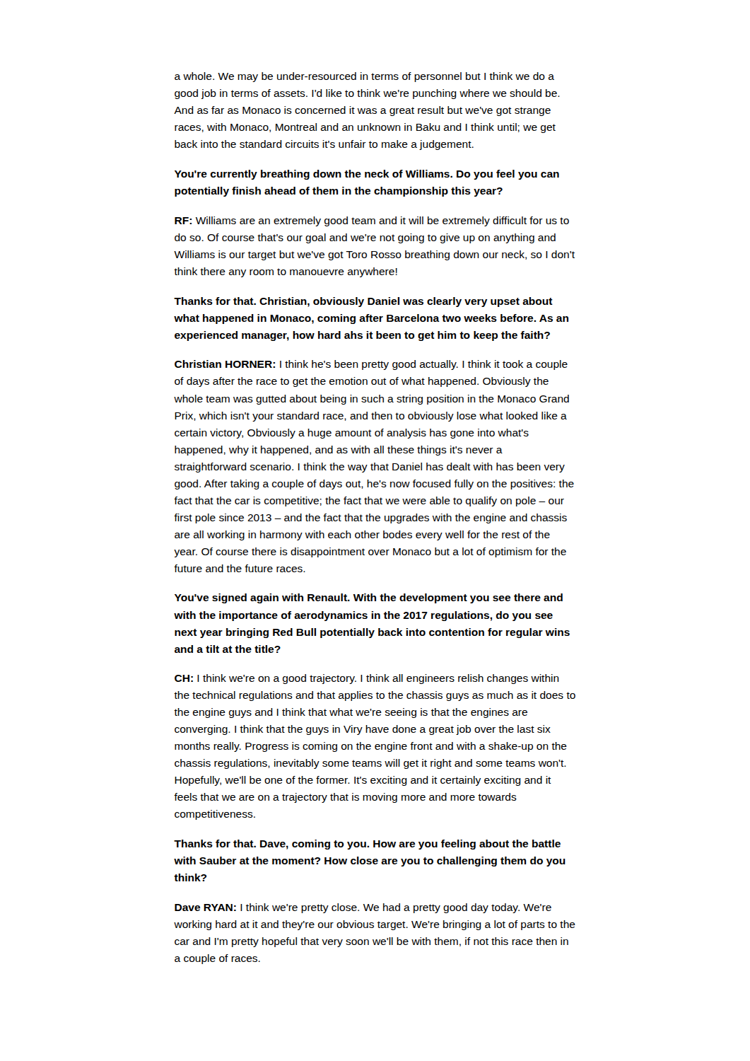a whole. We may be under-resourced in terms of personnel but I think we do a good job in terms of assets. I'd like to think we're punching where we should be. And as far as Monaco is concerned it was a great result but we've got strange races, with Monaco, Montreal and an unknown in Baku and I think until; we get back into the standard circuits it's unfair to make a judgement.
You're currently breathing down the neck of Williams. Do you feel you can potentially finish ahead of them in the championship this year?
RF: Williams are an extremely good team and it will be extremely difficult for us to do so. Of course that's our goal and we're not going to give up on anything and Williams is our target but we've got Toro Rosso breathing down our neck, so I don't think there any room to manouevre anywhere!
Thanks for that. Christian, obviously Daniel was clearly very upset about what happened in Monaco, coming after Barcelona two weeks before. As an experienced manager, how hard ahs it been to get him to keep the faith?
Christian HORNER: I think he's been pretty good actually. I think it took a couple of days after the race to get the emotion out of what happened. Obviously the whole team was gutted about being in such a string position in the Monaco Grand Prix, which isn't your standard race, and then to obviously lose what looked like a certain victory, Obviously a huge amount of analysis has gone into what's happened, why it happened, and as with all these things it's never a straightforward scenario. I think the way that Daniel has dealt with has been very good. After taking a couple of days out, he's now focused fully on the positives: the fact that the car is competitive; the fact that we were able to qualify on pole – our first pole since 2013 – and the fact that the upgrades with the engine and chassis are all working in harmony with each other bodes every well for the rest of the year. Of course there is disappointment over Monaco but a lot of optimism for the future and the future races.
You've signed again with Renault. With the development you see there and with the importance of aerodynamics in the 2017 regulations, do you see next year bringing Red Bull potentially back into contention for regular wins and a tilt at the title?
CH: I think we're on a good trajectory. I think all engineers relish changes within the technical regulations and that applies to the chassis guys as much as it does to the engine guys and I think that what we're seeing is that the engines are converging. I think that the guys in Viry have done a great job over the last six months really. Progress is coming on the engine front and with a shake-up on the chassis regulations, inevitably some teams will get it right and some teams won't. Hopefully, we'll be one of the former. It's exciting and it certainly exciting and it feels that we are on a trajectory that is moving more and more towards competitiveness.
Thanks for that. Dave, coming to you. How are you feeling about the battle with Sauber at the moment? How close are you to challenging them do you think?
Dave RYAN: I think we're pretty close. We had a pretty good day today. We're working hard at it and they're our obvious target. We're bringing a lot of parts to the car and I'm pretty hopeful that very soon we'll be with them, if not this race then in a couple of races.